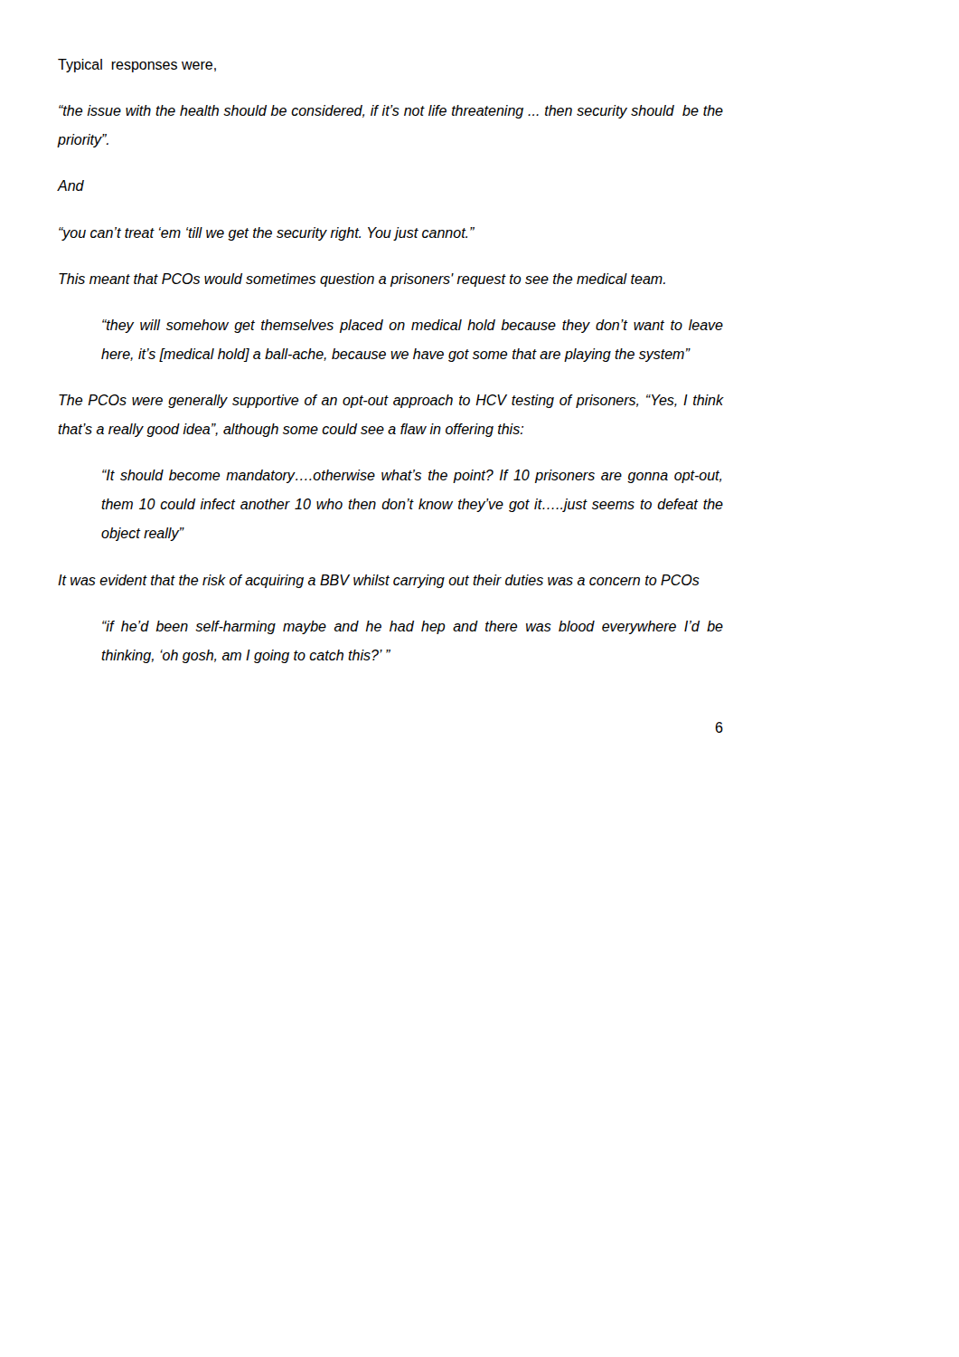Typical responses were,
“the issue with the health should be considered, if it’s not life threatening ... then security should be the priority”.
And
“you can’t treat ‘em ‘till we get the security right. You just cannot.”
This meant that PCOs would sometimes question a prisoners' request to see the medical team.
“they will somehow get themselves placed on medical hold because they don’t want to leave here, it’s [medical hold] a ball-ache, because we have got some that are playing the system”
The PCOs were generally supportive of an opt-out approach to HCV testing of prisoners, “Yes, I think that’s a really good idea”, although some could see a flaw in offering this:
“It should become mandatory….otherwise what’s the point? If 10 prisoners are gonna opt-out, them 10 could infect another 10 who then don’t know they’ve got it…..just seems to defeat the object really”
It was evident that the risk of acquiring a BBV whilst carrying out their duties was a concern to PCOs
“if he’d been self-harming maybe and he had hep and there was blood everywhere I’d be thinking, ‘oh gosh, am I going to catch this?’ ”
6